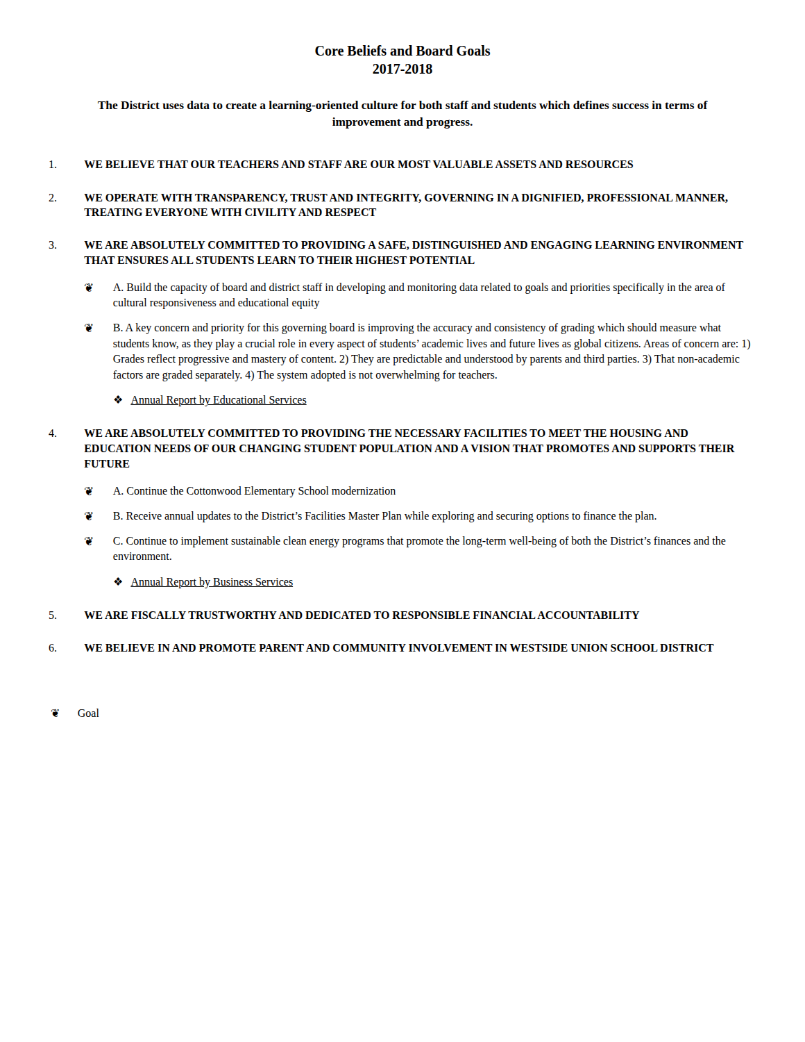Core Beliefs and Board Goals2017-2018
The District uses data to create a learning-oriented culture for both staff and students which defines success in terms of improvement and progress.
We believe that our teachers and staff are our most valuable assets and resources
We operate with transparency, trust and integrity, governing in a dignified, professional manner, treating everyone with civility and respect
We are absolutely committed to providing a safe, distinguished and engaging learning environment that ensures all students learn to their highest potential
A. Build the capacity of board and district staff in developing and monitoring data related to goals and priorities specifically in the area of cultural responsiveness and educational equity
B. A key concern and priority for this governing board is improving the accuracy and consistency of grading which should measure what students know, as they play a crucial role in every aspect of students’ academic lives and future lives as global citizens. Areas of concern are: 1) Grades reflect progressive and mastery of content. 2) They are predictable and understood by parents and third parties. 3) That non-academic factors are graded separately. 4) The system adopted is not overwhelming for teachers.
Annual Report by Educational Services
We are absolutely committed to providing the necessary facilities to meet the housing and education needs of our changing student population and a vision that promotes and supports their future
A. Continue the Cottonwood Elementary School modernization
B. Receive annual updates to the District’s Facilities Master Plan while exploring and securing options to finance the plan.
C. Continue to implement sustainable clean energy programs that promote the long-term well-being of both the District’s finances and the environment.
Annual Report by Business Services
We are fiscally trustworthy and dedicated to responsible financial accountability
We believe in and promote parent and community involvement in Westside Union School District
❦Goal